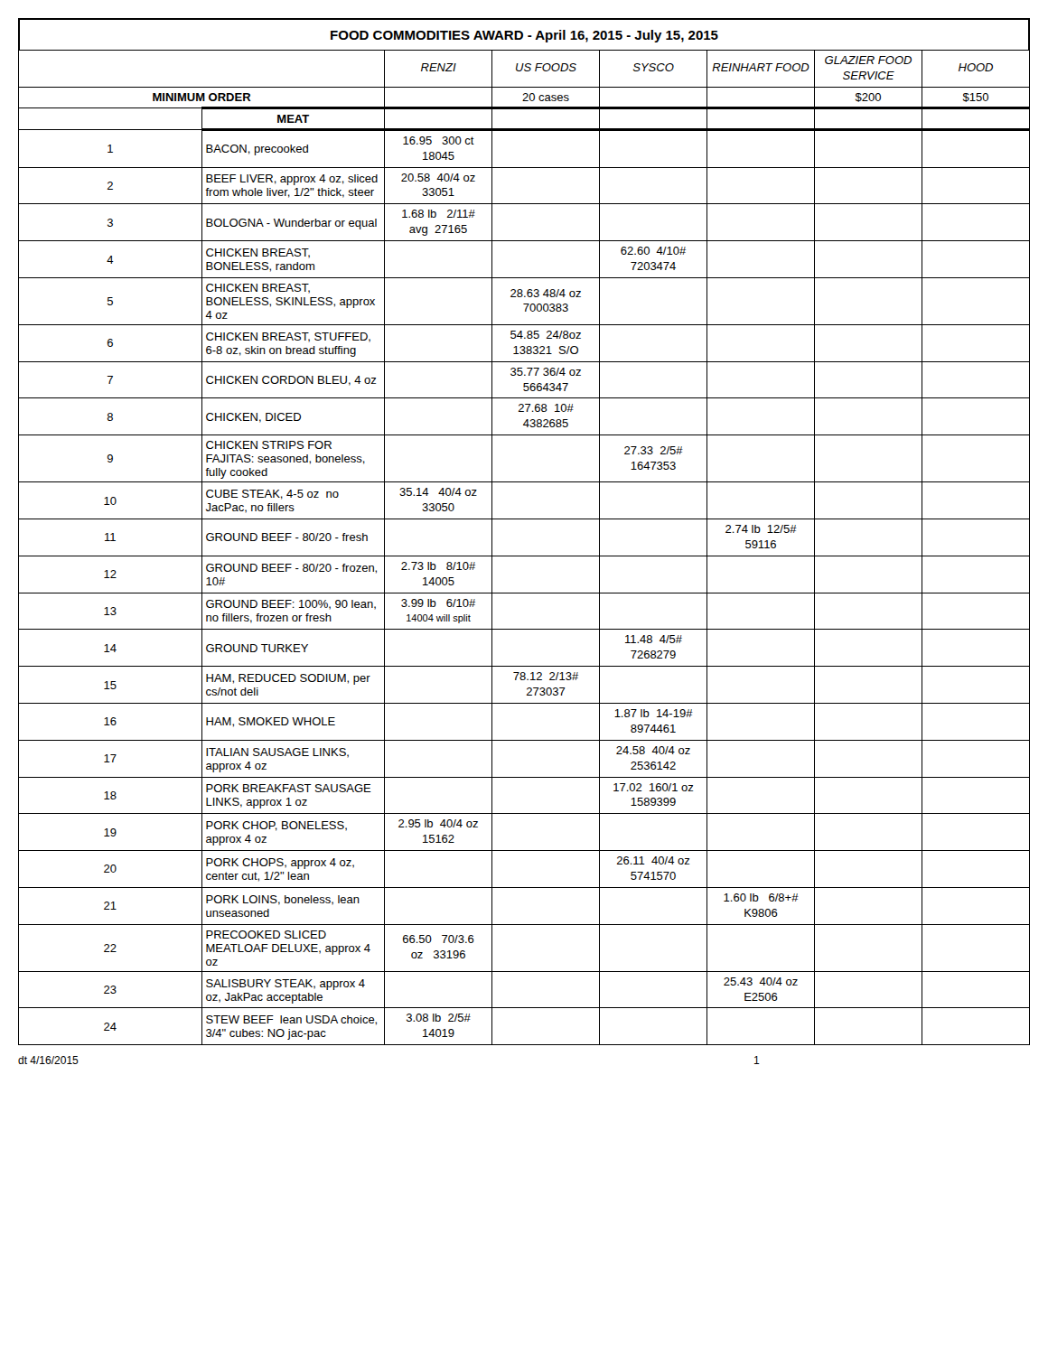FOOD COMMODITIES AWARD - April 16, 2015 - July 15, 2015
| | RENZI | US FOODS | SYSCO | REINHART FOOD | GLAZIER FOOD SERVICE | HOOD |
| --- | --- | --- | --- | --- | --- | --- |
| MINIMUM ORDER | | 20 cases | | | $200 | $150 |
| | MEAT | | | | | | |
| 1 | BACON, precooked | 16.95 300 ct 18045 | | | | | |
| 2 | BEEF LIVER, approx 4 oz, sliced from whole liver, 1/2" thick, steer | 20.58 40/4 oz 33051 | | | | | |
| 3 | BOLOGNA - Wunderbar or equal | 1.68 lb 2/11# avg 27165 | | | | | |
| 4 | CHICKEN BREAST, BONELESS, random | | | 62.60 4/10# 7203474 | | | |
| 5 | CHICKEN BREAST, BONELESS, SKINLESS, approx 4 oz | | 28.63 48/4 oz 7000383 | | | | |
| 6 | CHICKEN BREAST, STUFFED, 6-8 oz, skin on bread stuffing | | 54.85 24/8oz 138321 S/O | | | | |
| 7 | CHICKEN CORDON BLEU, 4 oz | | 35.77 36/4 oz 5664347 | | | | |
| 8 | CHICKEN, DICED | | 27.68 10# 4382685 | | | | |
| 9 | CHICKEN STRIPS FOR FAJITAS: seasoned, boneless, fully cooked | | | 27.33 2/5# 1647353 | | | |
| 10 | CUBE STEAK, 4-5 oz no JacPac, no fillers | 35.14 40/4 oz 33050 | | | | | |
| 11 | GROUND BEEF - 80/20 - fresh | | | | 2.74 lb 12/5# 59116 | | |
| 12 | GROUND BEEF - 80/20 - frozen, 10# | 2.73 lb 8/10# 14005 | | | | | |
| 13 | GROUND BEEF: 100%, 90 lean, no fillers, frozen or fresh | 3.99 lb 6/10# 14004 will split | | | | | |
| 14 | GROUND TURKEY | | | 11.48 4/5# 7268279 | | | |
| 15 | HAM, REDUCED SODIUM, per cs/not deli | | 78.12 2/13# 273037 | | | | |
| 16 | HAM, SMOKED WHOLE | | | 1.87 lb 14-19# 8974461 | | | |
| 17 | ITALIAN SAUSAGE LINKS, approx 4 oz | | | 24.58 40/4 oz 2536142 | | | |
| 18 | PORK BREAKFAST SAUSAGE LINKS, approx 1 oz | | | 17.02 160/1 oz 1589399 | | | |
| 19 | PORK CHOP, BONELESS, approx 4 oz | 2.95 lb 40/4 oz 15162 | | | | | |
| 20 | PORK CHOPS, approx 4 oz, center cut, 1/2" lean | | | 26.11 40/4 oz 5741570 | | | |
| 21 | PORK LOINS, boneless, lean unseasoned | | | | 1.60 lb 6/8+# K9806 | | |
| 22 | PRECOOKED SLICED MEATLOAF DELUXE, approx 4 oz | 66.50 70/3.6 oz 33196 | | | | | |
| 23 | SALISBURY STEAK, approx 4 oz, JakPac acceptable | | | | 25.43 40/4 oz E2506 | | |
| 24 | STEW BEEF lean USDA choice, 3/4" cubes: NO jac-pac | 3.08 lb 2/5# 14019 | | | | | |
dt 4/16/2015 1